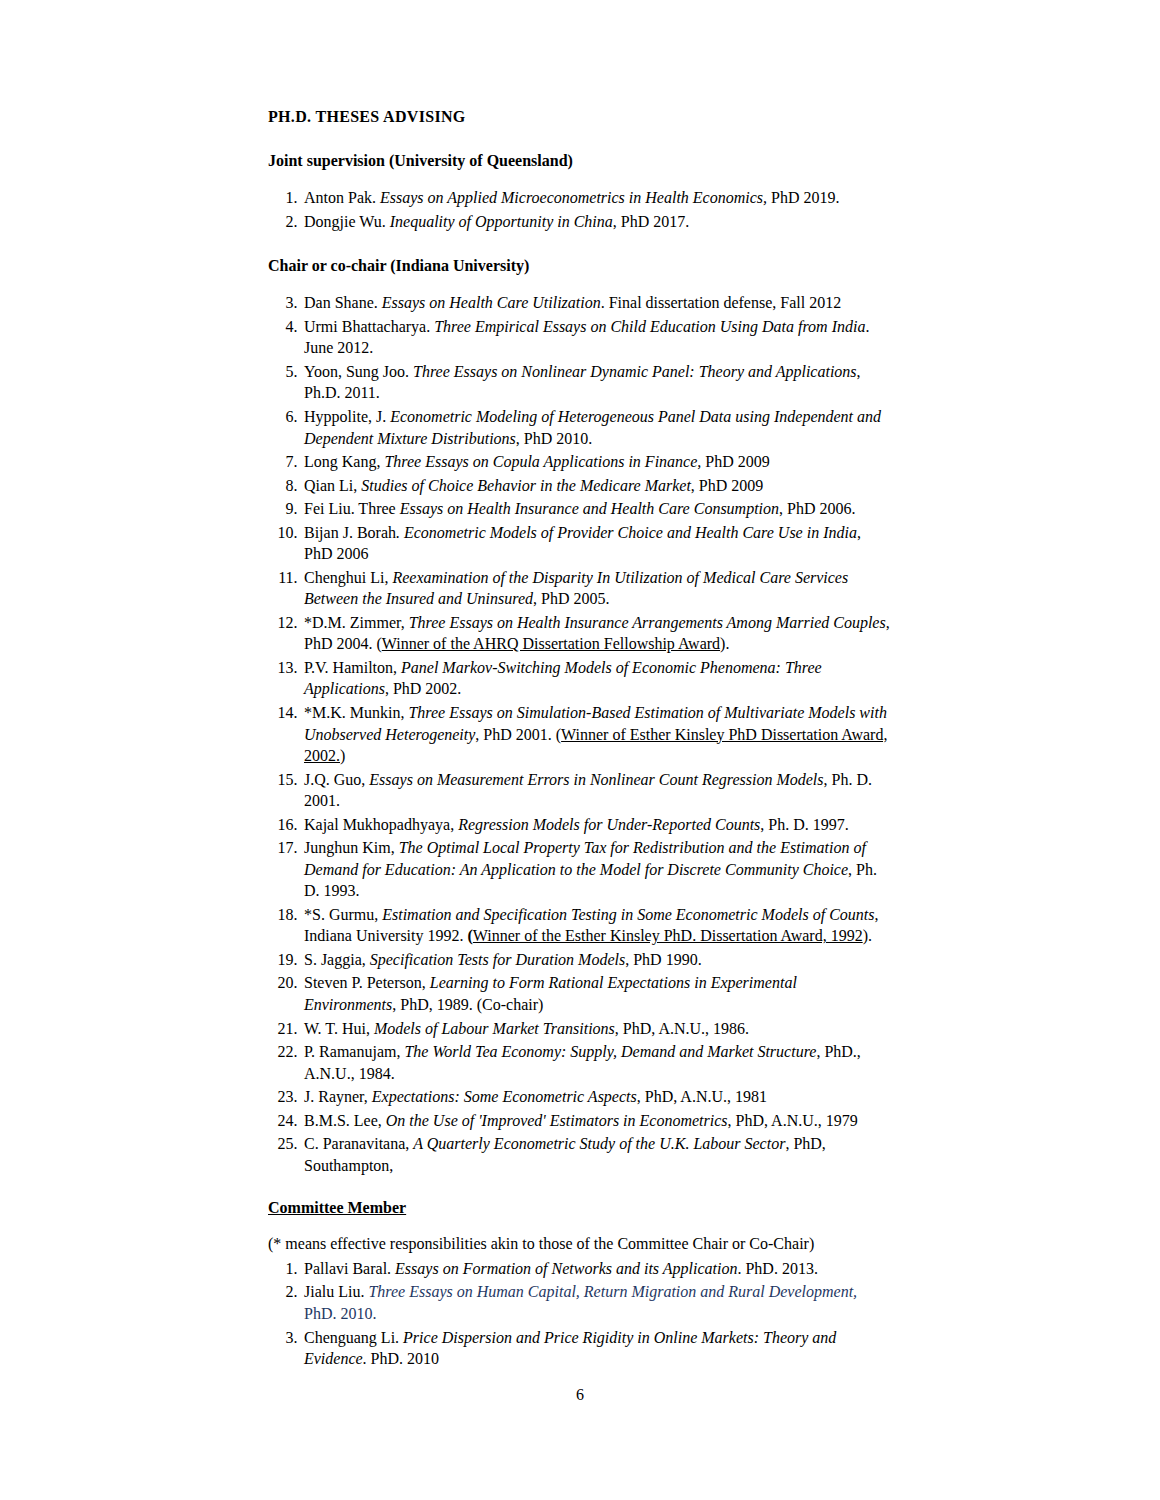PH.D. THESES ADVISING
Joint supervision (University of Queensland)
Anton Pak. Essays on Applied Microeconometrics in Health Economics, PhD 2019.
Dongjie Wu. Inequality of Opportunity in China, PhD 2017.
Chair or co-chair (Indiana University)
Dan Shane. Essays on Health Care Utilization. Final dissertation defense, Fall 2012
Urmi Bhattacharya. Three Empirical Essays on Child Education Using Data from India. June 2012.
Yoon, Sung Joo. Three Essays on Nonlinear Dynamic Panel: Theory and Applications, Ph.D. 2011.
Hyppolite, J. Econometric Modeling of Heterogeneous Panel Data using Independent and Dependent Mixture Distributions, PhD 2010.
Long Kang, Three Essays on Copula Applications in Finance, PhD 2009
Qian Li, Studies of Choice Behavior in the Medicare Market, PhD 2009
Fei Liu. Three Essays on Health Insurance and Health Care Consumption, PhD 2006.
Bijan J. Borah. Econometric Models of Provider Choice and Health Care Use in India, PhD 2006
Chenghui Li, Reexamination of the Disparity In Utilization of Medical Care Services Between the Insured and Uninsured, PhD 2005.
*D.M. Zimmer, Three Essays on Health Insurance Arrangements Among Married Couples, PhD 2004. (Winner of the AHRQ Dissertation Fellowship Award).
P.V. Hamilton, Panel Markov-Switching Models of Economic Phenomena: Three Applications, PhD 2002.
*M.K. Munkin, Three Essays on Simulation-Based Estimation of Multivariate Models with Unobserved Heterogeneity, PhD 2001. (Winner of Esther Kinsley PhD Dissertation Award, 2002.)
J.Q. Guo, Essays on Measurement Errors in Nonlinear Count Regression Models, Ph. D. 2001.
Kajal Mukhopadhyaya, Regression Models for Under-Reported Counts, Ph. D. 1997.
Junghun Kim, The Optimal Local Property Tax for Redistribution and the Estimation of Demand for Education: An Application to the Model for Discrete Community Choice, Ph. D. 1993.
*S. Gurmu, Estimation and Specification Testing in Some Econometric Models of Counts, Indiana University 1992. (Winner of the Esther Kinsley PhD. Dissertation Award, 1992).
S. Jaggia, Specification Tests for Duration Models, PhD 1990.
Steven P. Peterson, Learning to Form Rational Expectations in Experimental Environments, PhD, 1989. (Co-chair)
W. T. Hui, Models of Labour Market Transitions, PhD, A.N.U., 1986.
P. Ramanujam, The World Tea Economy: Supply, Demand and Market Structure, PhD., A.N.U., 1984.
J. Rayner, Expectations: Some Econometric Aspects, PhD, A.N.U., 1981
B.M.S. Lee, On the Use of 'Improved' Estimators in Econometrics, PhD, A.N.U., 1979
C. Paranavitana, A Quarterly Econometric Study of the U.K. Labour Sector, PhD, Southampton,
Committee Member
(* means effective responsibilities akin to those of the Committee Chair or Co-Chair)
Pallavi Baral. Essays on Formation of Networks and its Application. PhD. 2013.
Jialu Liu. Three Essays on Human Capital, Return Migration and Rural Development, PhD. 2010.
Chenguang Li. Price Dispersion and Price Rigidity in Online Markets: Theory and Evidence. PhD. 2010
6